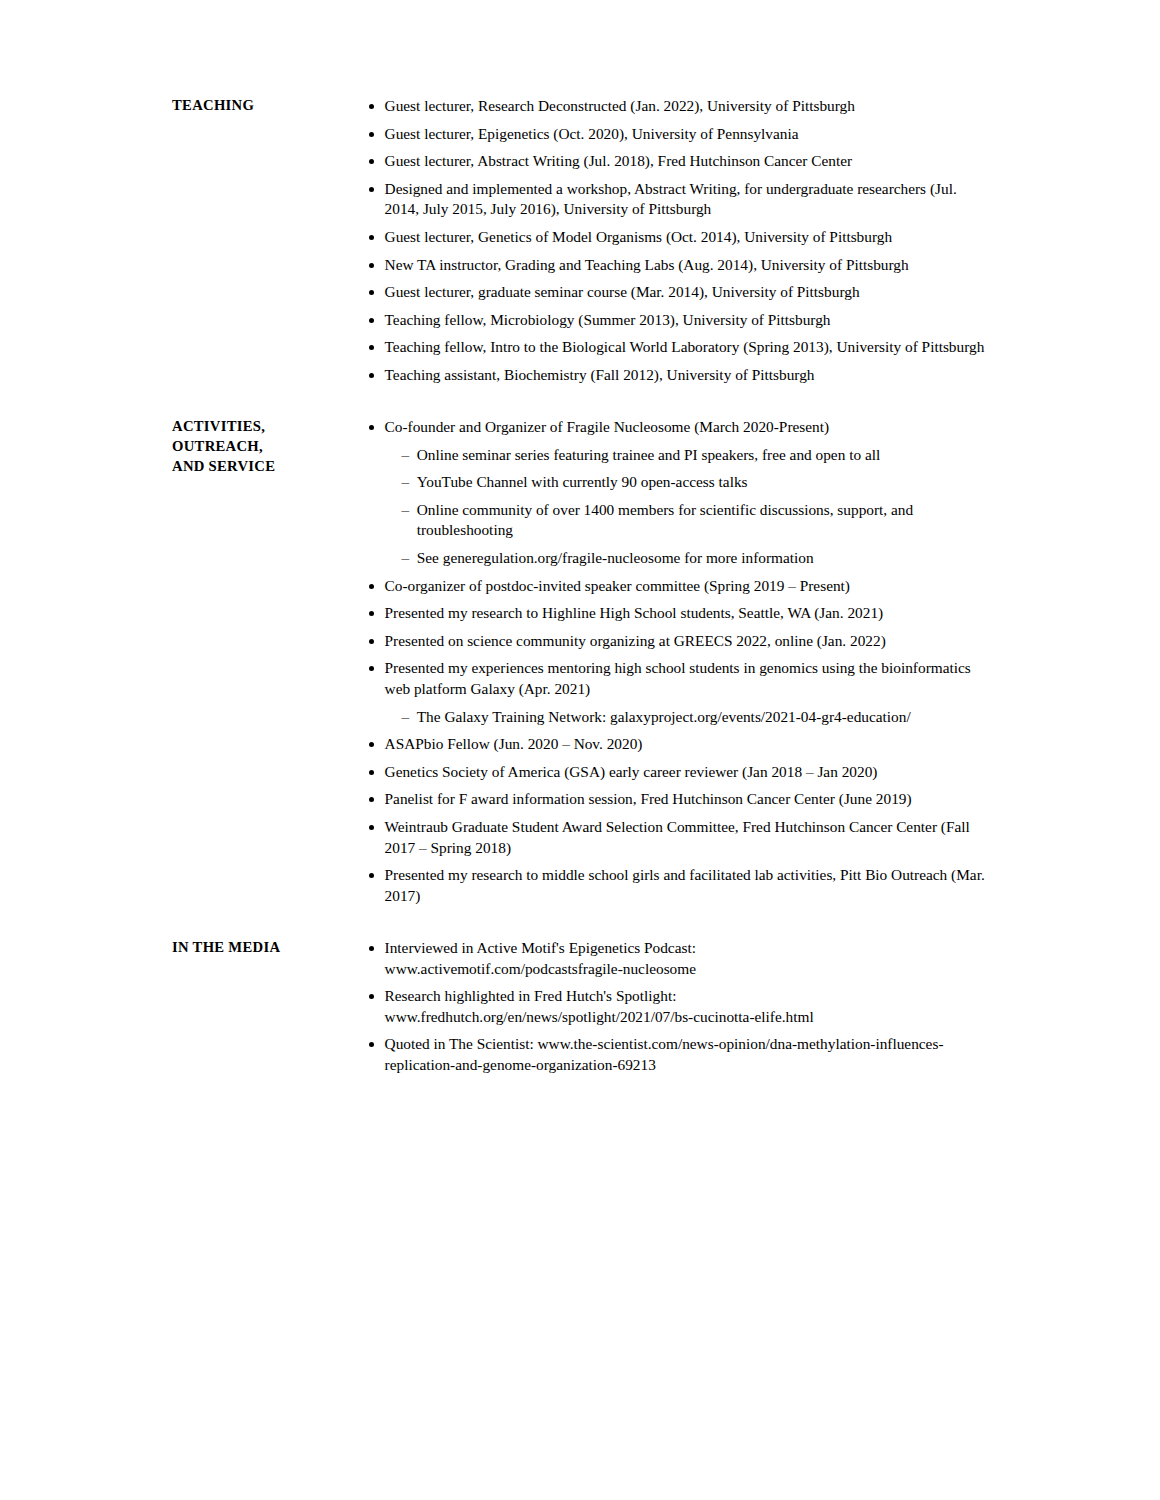TEACHING
Guest lecturer, Research Deconstructed (Jan. 2022), University of Pittsburgh
Guest lecturer, Epigenetics (Oct. 2020), University of Pennsylvania
Guest lecturer, Abstract Writing (Jul. 2018), Fred Hutchinson Cancer Center
Designed and implemented a workshop, Abstract Writing, for undergraduate researchers (Jul. 2014, July 2015, July 2016), University of Pittsburgh
Guest lecturer, Genetics of Model Organisms (Oct. 2014), University of Pittsburgh
New TA instructor, Grading and Teaching Labs (Aug. 2014), University of Pittsburgh
Guest lecturer, graduate seminar course (Mar. 2014), University of Pittsburgh
Teaching fellow, Microbiology (Summer 2013), University of Pittsburgh
Teaching fellow, Intro to the Biological World Laboratory (Spring 2013), University of Pittsburgh
Teaching assistant, Biochemistry (Fall 2012), University of Pittsburgh
ACTIVITIES,
OUTREACH,
AND SERVICE
Co-founder and Organizer of Fragile Nucleosome (March 2020-Present)
Online seminar series featuring trainee and PI speakers, free and open to all
YouTube Channel with currently 90 open-access talks
Online community of over 1400 members for scientific discussions, support, and troubleshooting
See generegulation.org/fragile-nucleosome for more information
Co-organizer of postdoc-invited speaker committee (Spring 2019 – Present)
Presented my research to Highline High School students, Seattle, WA (Jan. 2021)
Presented on science community organizing at GREECS 2022, online (Jan. 2022)
Presented my experiences mentoring high school students in genomics using the bioinformatics web platform Galaxy (Apr. 2021)
The Galaxy Training Network: galaxyproject.org/events/2021-04-gr4-education/
ASAPbio Fellow (Jun. 2020 – Nov. 2020)
Genetics Society of America (GSA) early career reviewer (Jan 2018 – Jan 2020)
Panelist for F award information session, Fred Hutchinson Cancer Center (June 2019)
Weintraub Graduate Student Award Selection Committee, Fred Hutchinson Cancer Center (Fall 2017 – Spring 2018)
Presented my research to middle school girls and facilitated lab activities, Pitt Bio Outreach (Mar. 2017)
IN THE MEDIA
Interviewed in Active Motif's Epigenetics Podcast:
www.activemotif.com/podcastsfragile-nucleosome
Research highlighted in Fred Hutch's Spotlight:
www.fredhutch.org/en/news/spotlight/2021/07/bs-cucinotta-elife.html
Quoted in The Scientist: www.the-scientist.com/news-opinion/dna-methylation-influences-replication-and-genome-organization-69213